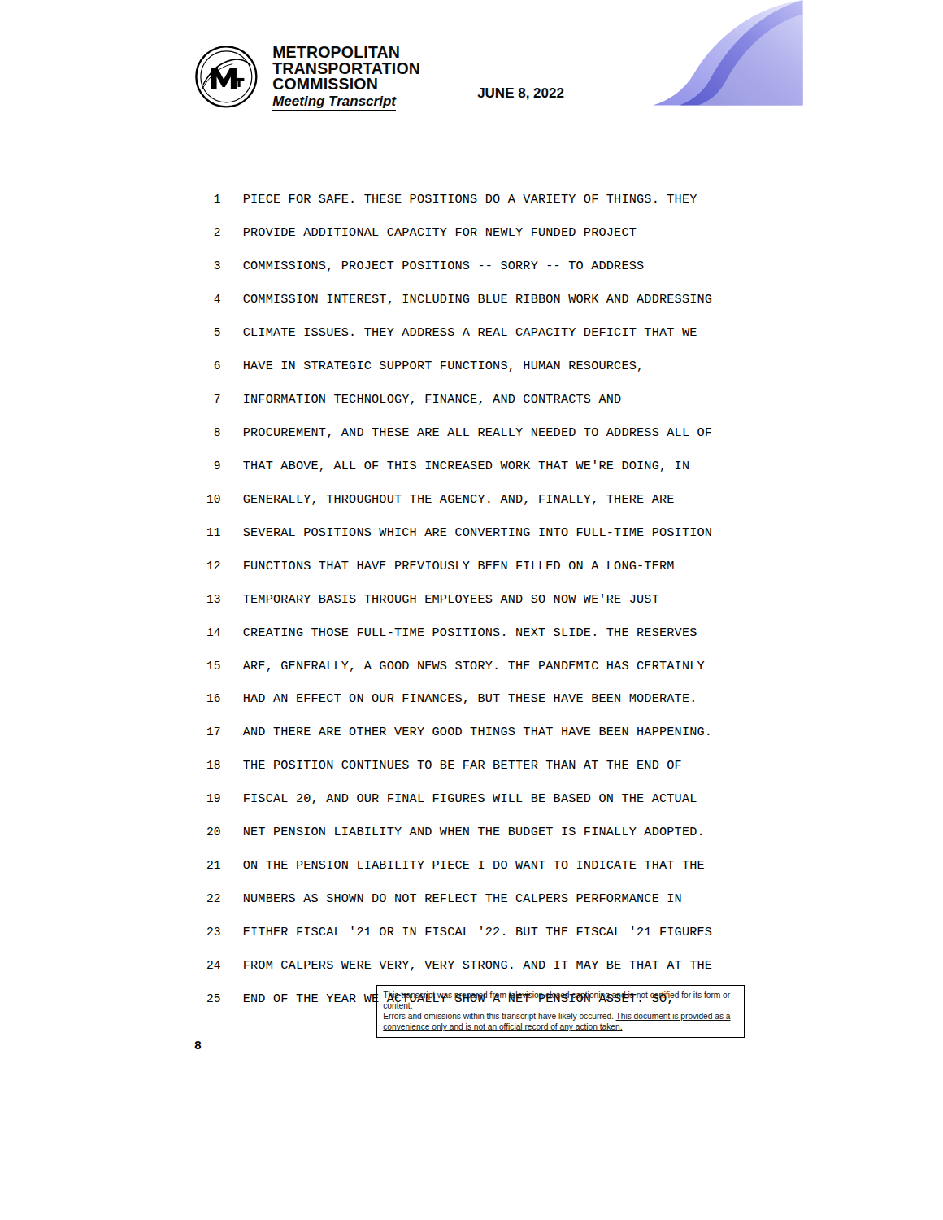METROPOLITAN
TRANSPORTATION
COMMISSION
Meeting Transcript
JUNE 8, 2022
PIECE FOR SAFE. THESE POSITIONS DO A VARIETY OF THINGS. THEY
PROVIDE ADDITIONAL CAPACITY FOR NEWLY FUNDED PROJECT
COMMISSIONS, PROJECT POSITIONS -- SORRY -- TO ADDRESS
COMMISSION INTEREST, INCLUDING BLUE RIBBON WORK AND ADDRESSING
CLIMATE ISSUES. THEY ADDRESS A REAL CAPACITY DEFICIT THAT WE
HAVE IN STRATEGIC SUPPORT FUNCTIONS, HUMAN RESOURCES,
INFORMATION TECHNOLOGY, FINANCE, AND CONTRACTS AND
PROCUREMENT, AND THESE ARE ALL REALLY NEEDED TO ADDRESS ALL OF
THAT ABOVE, ALL OF THIS INCREASED WORK THAT WE'RE DOING, IN
GENERALLY, THROUGHOUT THE AGENCY. AND, FINALLY, THERE ARE
SEVERAL POSITIONS WHICH ARE CONVERTING INTO FULL-TIME POSITION
FUNCTIONS THAT HAVE PREVIOUSLY BEEN FILLED ON A LONG-TERM
TEMPORARY BASIS THROUGH EMPLOYEES AND SO NOW WE'RE JUST
CREATING THOSE FULL-TIME POSITIONS. NEXT SLIDE. THE RESERVES
ARE, GENERALLY, A GOOD NEWS STORY. THE PANDEMIC HAS CERTAINLY
HAD AN EFFECT ON OUR FINANCES, BUT THESE HAVE BEEN MODERATE.
AND THERE ARE OTHER VERY GOOD THINGS THAT HAVE BEEN HAPPENING.
THE POSITION CONTINUES TO BE FAR BETTER THAN AT THE END OF
FISCAL 20, AND OUR FINAL FIGURES WILL BE BASED ON THE ACTUAL
NET PENSION LIABILITY AND WHEN THE BUDGET IS FINALLY ADOPTED.
ON THE PENSION LIABILITY PIECE I DO WANT TO INDICATE THAT THE
NUMBERS AS SHOWN DO NOT REFLECT THE CALPERS PERFORMANCE IN
EITHER FISCAL '21 OR IN FISCAL '22. BUT THE FISCAL '21 FIGURES
FROM CALPERS WERE VERY, VERY STRONG. AND IT MAY BE THAT AT THE
END OF THE YEAR WE ACTUALLY SHOW A NET PENSION ASSET. SO,
This transcript was prepared from television closed captioning and is not certified for its form or content.
Errors and omissions within this transcript have likely occurred. This document is provided as a convenience only and is not an official record of any action taken.
8